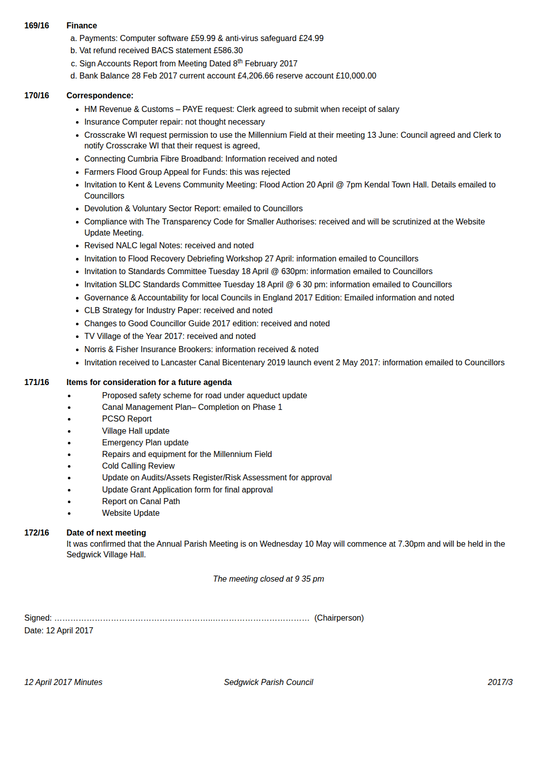169/16 Finance
Payments: Computer software £59.99 & anti-virus safeguard £24.99
Vat refund received BACS statement £586.30
Sign Accounts Report from Meeting Dated 8th February 2017
Bank Balance 28 Feb 2017 current account £4,206.66 reserve account £10,000.00
170/16 Correspondence:
HM Revenue & Customs – PAYE request: Clerk agreed to submit when receipt of salary
Insurance Computer repair: not thought necessary
Crosscrake WI request permission to use the Millennium Field at their meeting 13 June: Council agreed and Clerk to notify Crosscrake WI that their request is agreed,
Connecting Cumbria Fibre Broadband: Information received and noted
Farmers Flood Group Appeal for Funds: this was rejected
Invitation to Kent & Levens Community Meeting: Flood Action 20 April @ 7pm Kendal Town Hall. Details emailed to Councillors
Devolution & Voluntary Sector Report: emailed to Councillors
Compliance with The Transparency Code for Smaller Authorises: received and will be scrutinized at the Website Update Meeting.
Revised NALC legal Notes: received and noted
Invitation to Flood Recovery Debriefing Workshop 27 April: information emailed to Councillors
Invitation to Standards Committee Tuesday 18 April @ 630pm: information emailed to Councillors
Invitation SLDC Standards Committee Tuesday 18 April @ 6 30 pm: information emailed to Councillors
Governance & Accountability for local Councils in England 2017 Edition: Emailed information and noted
CLB Strategy for Industry Paper: received and noted
Changes to Good Councillor Guide 2017 edition: received and noted
TV Village of the Year 2017: received and noted
Norris & Fisher Insurance Brookers: information received & noted
Invitation received to Lancaster Canal Bicentenary 2019 launch event 2 May 2017: information emailed to Councillors
171/16 Items for consideration for a future agenda
Proposed safety scheme for road under aqueduct update
Canal Management Plan– Completion on Phase 1
PCSO Report
Village Hall update
Emergency Plan update
Repairs and equipment for the Millennium Field
Cold Calling Review
Update on Audits/Assets Register/Risk Assessment for approval
Update Grant Application form for final approval
Report on Canal Path
Website Update
172/16 Date of next meeting
It was confirmed that the Annual Parish Meeting is on Wednesday 10 May will commence at 7.30pm and will be held in the Sedgwick Village Hall.
The meeting closed at 9 35 pm
Signed: …………………………………………………..……………………………… (Chairperson)
Date: 12 April 2017
12 April 2017 Minutes Sedgwick Parish Council 2017/3